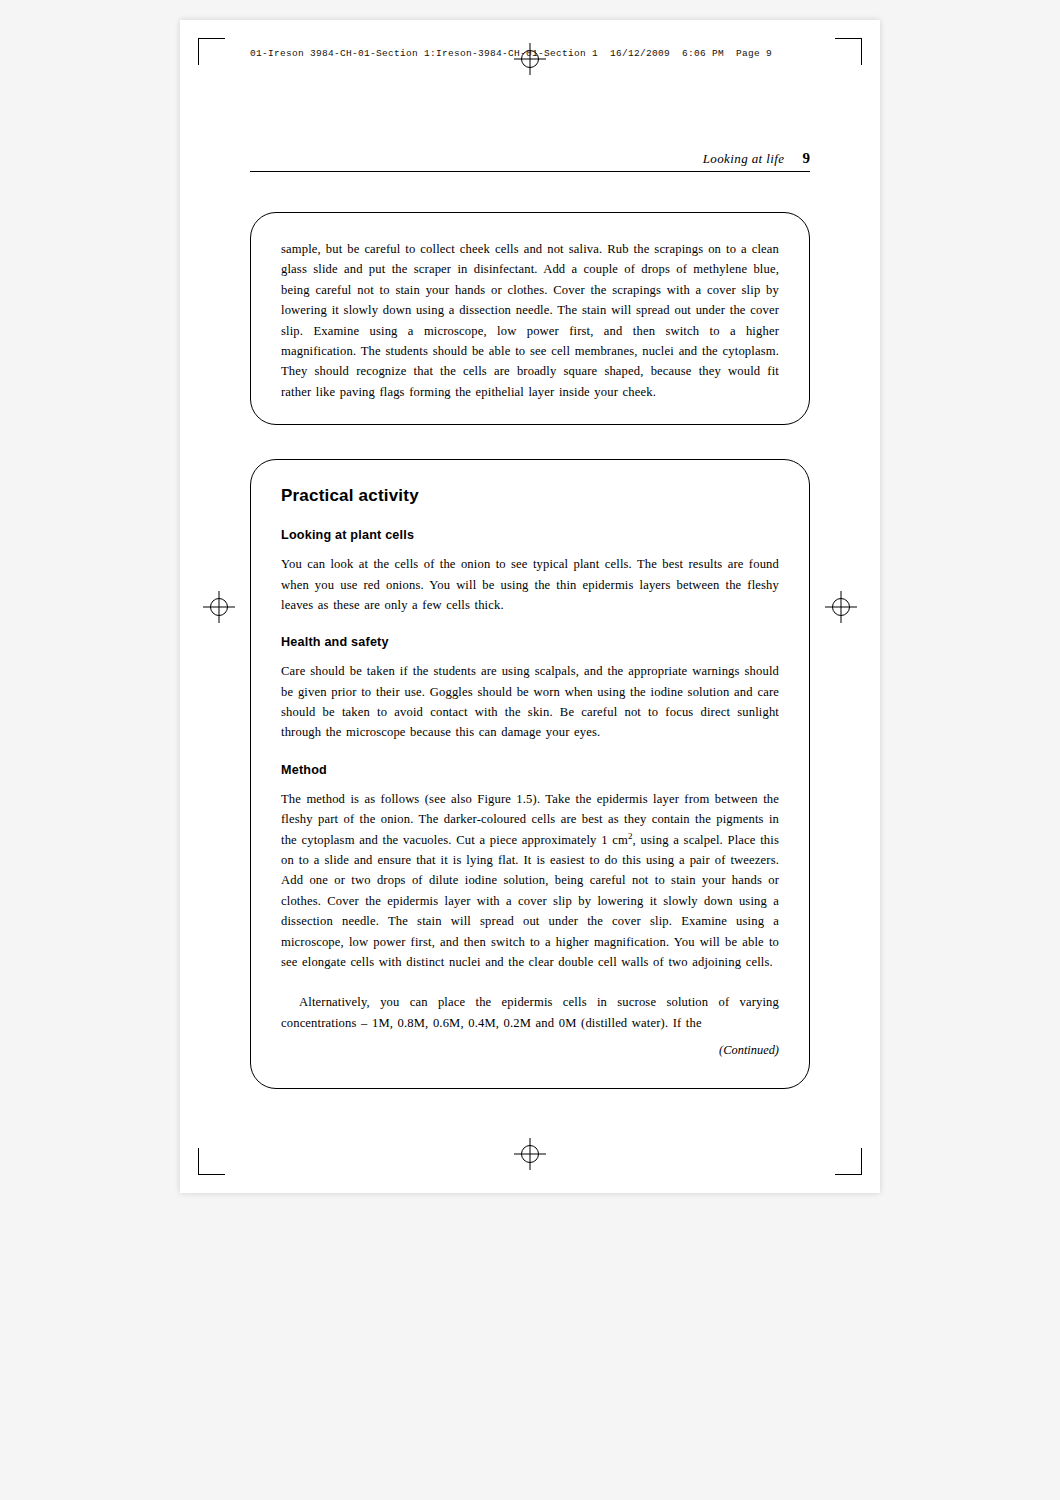01-Ireson 3984-CH-01-Section 1:Ireson-3984-CH-01-Section 1 16/12/2009 6:06 PM Page 9
Looking at life 9
sample, but be careful to collect cheek cells and not saliva. Rub the scrapings on to a clean glass slide and put the scraper in disinfectant. Add a couple of drops of methylene blue, being careful not to stain your hands or clothes. Cover the scrapings with a cover slip by lowering it slowly down using a dissection needle. The stain will spread out under the cover slip. Examine using a microscope, low power first, and then switch to a higher magnification. The students should be able to see cell membranes, nuclei and the cytoplasm. They should recognize that the cells are broadly square shaped, because they would fit rather like paving flags forming the epithelial layer inside your cheek.
Practical activity
Looking at plant cells
You can look at the cells of the onion to see typical plant cells. The best results are found when you use red onions. You will be using the thin epidermis layers between the fleshy leaves as these are only a few cells thick.
Health and safety
Care should be taken if the students are using scalpals, and the appropriate warnings should be given prior to their use. Goggles should be worn when using the iodine solution and care should be taken to avoid contact with the skin. Be careful not to focus direct sunlight through the microscope because this can damage your eyes.
Method
The method is as follows (see also Figure 1.5). Take the epidermis layer from between the fleshy part of the onion. The darker-coloured cells are best as they contain the pigments in the cytoplasm and the vacuoles. Cut a piece approximately 1 cm2, using a scalpel. Place this on to a slide and ensure that it is lying flat. It is easiest to do this using a pair of tweezers. Add one or two drops of dilute iodine solution, being careful not to stain your hands or clothes. Cover the epidermis layer with a cover slip by lowering it slowly down using a dissection needle. The stain will spread out under the cover slip. Examine using a microscope, low power first, and then switch to a higher magnification. You will be able to see elongate cells with distinct nuclei and the clear double cell walls of two adjoining cells.
Alternatively, you can place the epidermis cells in sucrose solution of varying concentrations – 1M, 0.8M, 0.6M, 0.4M, 0.2M and 0M (distilled water). If the
(Continued)